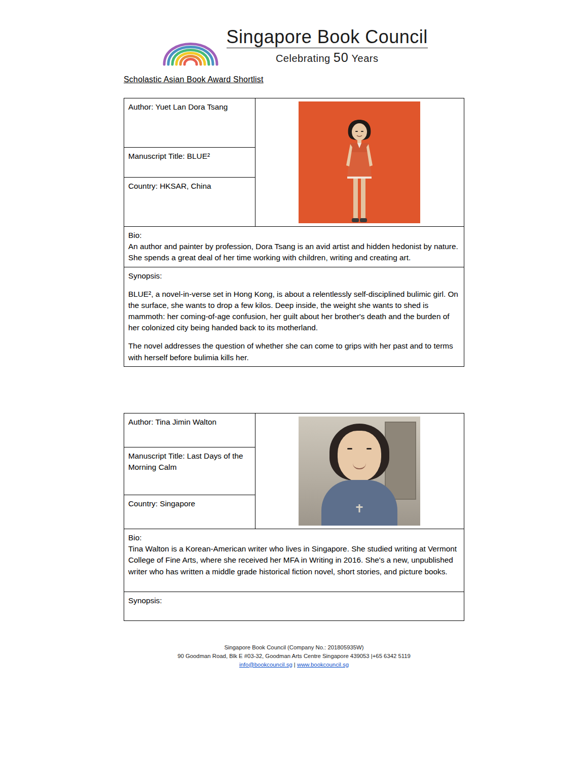Singapore Book Council
Celebrating 50 Years
Scholastic Asian Book Award Shortlist
| Author: Yuet Lan Dora Tsang | |
| Manuscript Title: BLUE² |
| Country: HKSAR, China |
| Bio: An author and painter by profession, Dora Tsang is an avid artist and hidden hedonist by nature. She spends a great deal of her time working with children, writing and creating art. |
| Synopsis: BLUE², a novel-in-verse set in Hong Kong, is about a relentlessly self-disciplined bulimic girl. On the surface, she wants to drop a few kilos. Deep inside, the weight she wants to shed is mammoth: her coming-of-age confusion, her guilt about her brother's death and the burden of her colonized city being handed back to its motherland. The novel addresses the question of whether she can come to grips with her past and to terms with herself before bulimia kills her. |
| Author: Tina Jimin Walton | |
| Manuscript Title: Last Days of the Morning Calm |
| Country: Singapore |
| Bio: Tina Walton is a Korean-American writer who lives in Singapore. She studied writing at Vermont College of Fine Arts, where she received her MFA in Writing in 2016. She's a new, unpublished writer who has written a middle grade historical fiction novel, short stories, and picture books. |
| Synopsis: |
Singapore Book Council (Company No.: 201805935W)
90 Goodman Road, Blk E #03-32, Goodman Arts Centre Singapore 439053 |+65 6342 5119
info@bookcouncil.sg | www.bookcouncil.sg